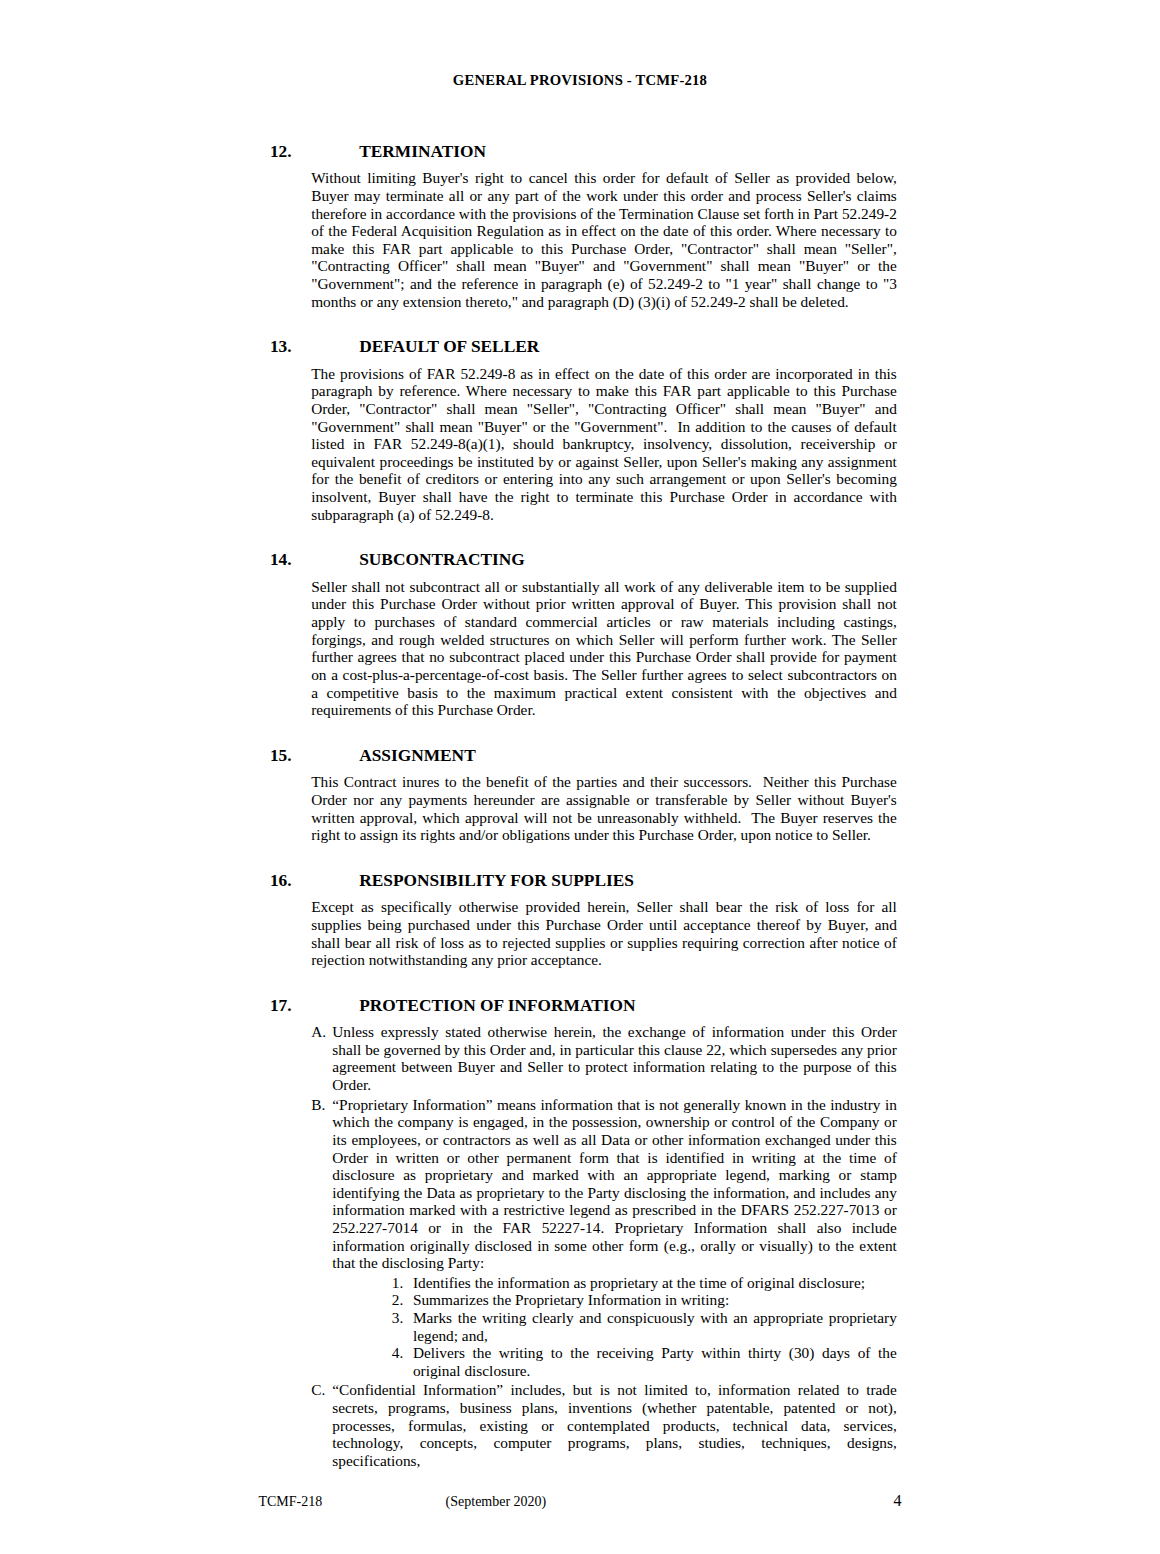GENERAL PROVISIONS - TCMF-218
12. TERMINATION
Without limiting Buyer's right to cancel this order for default of Seller as provided below, Buyer may terminate all or any part of the work under this order and process Seller's claims therefore in accordance with the provisions of the Termination Clause set forth in Part 52.249-2 of the Federal Acquisition Regulation as in effect on the date of this order. Where necessary to make this FAR part applicable to this Purchase Order, "Contractor" shall mean "Seller", "Contracting Officer" shall mean "Buyer" and "Government" shall mean "Buyer" or the "Government"; and the reference in paragraph (e) of 52.249-2 to "1 year" shall change to "3 months or any extension thereto," and paragraph (D) (3)(i) of 52.249-2 shall be deleted.
13. DEFAULT OF SELLER
The provisions of FAR 52.249-8 as in effect on the date of this order are incorporated in this paragraph by reference. Where necessary to make this FAR part applicable to this Purchase Order, "Contractor" shall mean "Seller", "Contracting Officer" shall mean "Buyer" and "Government" shall mean "Buyer" or the "Government". In addition to the causes of default listed in FAR 52.249-8(a)(1), should bankruptcy, insolvency, dissolution, receivership or equivalent proceedings be instituted by or against Seller, upon Seller's making any assignment for the benefit of creditors or entering into any such arrangement or upon Seller's becoming insolvent, Buyer shall have the right to terminate this Purchase Order in accordance with subparagraph (a) of 52.249-8.
14. SUBCONTRACTING
Seller shall not subcontract all or substantially all work of any deliverable item to be supplied under this Purchase Order without prior written approval of Buyer. This provision shall not apply to purchases of standard commercial articles or raw materials including castings, forgings, and rough welded structures on which Seller will perform further work. The Seller further agrees that no subcontract placed under this Purchase Order shall provide for payment on a cost-plus-a-percentage-of-cost basis. The Seller further agrees to select subcontractors on a competitive basis to the maximum practical extent consistent with the objectives and requirements of this Purchase Order.
15. ASSIGNMENT
This Contract inures to the benefit of the parties and their successors. Neither this Purchase Order nor any payments hereunder are assignable or transferable by Seller without Buyer's written approval, which approval will not be unreasonably withheld. The Buyer reserves the right to assign its rights and/or obligations under this Purchase Order, upon notice to Seller.
16. RESPONSIBILITY FOR SUPPLIES
Except as specifically otherwise provided herein, Seller shall bear the risk of loss for all supplies being purchased under this Purchase Order until acceptance thereof by Buyer, and shall bear all risk of loss as to rejected supplies or supplies requiring correction after notice of rejection notwithstanding any prior acceptance.
17. PROTECTION OF INFORMATION
A. Unless expressly stated otherwise herein, the exchange of information under this Order shall be governed by this Order and, in particular this clause 22, which supersedes any prior agreement between Buyer and Seller to protect information relating to the purpose of this Order.
B. “Proprietary Information” means information that is not generally known in the industry in which the company is engaged, in the possession, ownership or control of the Company or its employees, or contractors as well as all Data or other information exchanged under this Order in written or other permanent form that is identified in writing at the time of disclosure as proprietary and marked with an appropriate legend, marking or stamp identifying the Data as proprietary to the Party disclosing the information, and includes any information marked with a restrictive legend as prescribed in the DFARS 252.227-7013 or 252.227-7014 or in the FAR 52227-14. Proprietary Information shall also include information originally disclosed in some other form (e.g., orally or visually) to the extent that the disclosing Party:
1. Identifies the information as proprietary at the time of original disclosure;
2. Summarizes the Proprietary Information in writing:
3. Marks the writing clearly and conspicuously with an appropriate proprietary legend; and,
4. Delivers the writing to the receiving Party within thirty (30) days of the original disclosure.
C. “Confidential Information” includes, but is not limited to, information related to trade secrets, programs, business plans, inventions (whether patentable, patented or not), processes, formulas, existing or contemplated products, technical data, services, technology, concepts, computer programs, plans, studies, techniques, designs, specifications,
TCMF-218 (September 2020) 4